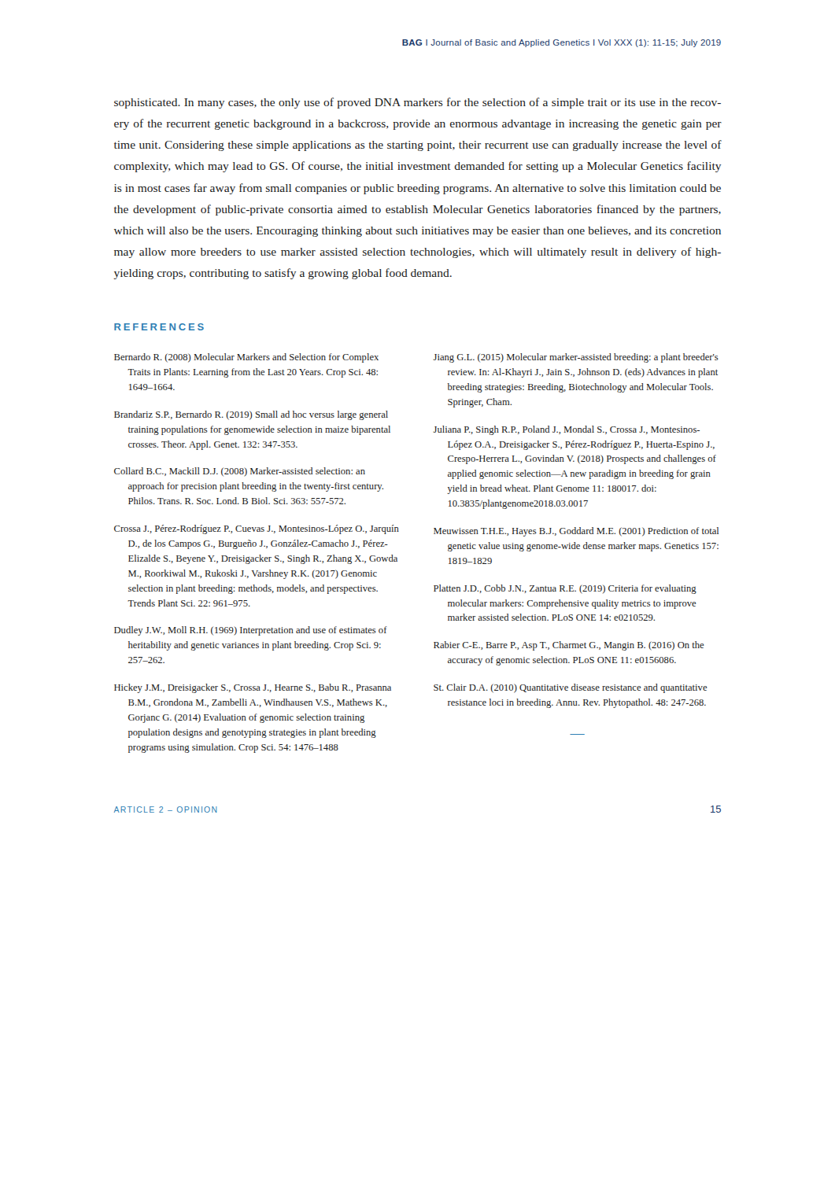BAG I Journal of Basic and Applied Genetics I Vol XXX (1): 11-15; July 2019
sophisticated. In many cases, the only use of proved DNA markers for the selection of a simple trait or its use in the recovery of the recurrent genetic background in a backcross, provide an enormous advantage in increasing the genetic gain per time unit. Considering these simple applications as the starting point, their recurrent use can gradually increase the level of complexity, which may lead to GS. Of course, the initial investment demanded for setting up a Molecular Genetics facility is in most cases far away from small companies or public breeding programs. An alternative to solve this limitation could be the development of public-private consortia aimed to establish Molecular Genetics laboratories financed by the partners, which will also be the users. Encouraging thinking about such initiatives may be easier than one believes, and its concretion may allow more breeders to use marker assisted selection technologies, which will ultimately result in delivery of high-yielding crops, contributing to satisfy a growing global food demand.
REFERENCES
Bernardo R. (2008) Molecular Markers and Selection for Complex Traits in Plants: Learning from the Last 20 Years. Crop Sci. 48: 1649–1664.
Brandariz S.P., Bernardo R. (2019) Small ad hoc versus large general training populations for genomewide selection in maize biparental crosses. Theor. Appl. Genet. 132: 347-353.
Collard B.C., Mackill D.J. (2008) Marker-assisted selection: an approach for precision plant breeding in the twenty-first century. Philos. Trans. R. Soc. Lond. B Biol. Sci. 363: 557-572.
Crossa J., Pérez-Rodríguez P., Cuevas J., Montesinos-López O., Jarquín D., de los Campos G., Burgueño J., González-Camacho J., Pérez-Elizalde S., Beyene Y., Dreisigacker S., Singh R., Zhang X., Gowda M., Roorkiwal M., Rukoski J., Varshney R.K. (2017) Genomic selection in plant breeding: methods, models, and perspectives. Trends Plant Sci. 22: 961–975.
Dudley J.W., Moll R.H. (1969) Interpretation and use of estimates of heritability and genetic variances in plant breeding. Crop Sci. 9: 257–262.
Hickey J.M., Dreisigacker S., Crossa J., Hearne S., Babu R., Prasanna B.M., Grondona M., Zambelli A., Windhausen V.S., Mathews K., Gorjanc G. (2014) Evaluation of genomic selection training population designs and genotyping strategies in plant breeding programs using simulation. Crop Sci. 54: 1476–1488
Jiang G.L. (2015) Molecular marker-assisted breeding: a plant breeder's review. In: Al-Khayri J., Jain S., Johnson D. (eds) Advances in plant breeding strategies: Breeding, Biotechnology and Molecular Tools. Springer, Cham.
Juliana P., Singh R.P., Poland J., Mondal S., Crossa J., Montesinos-López O.A., Dreisigacker S., Pérez-Rodríguez P., Huerta-Espino J., Crespo-Herrera L., Govindan V. (2018) Prospects and challenges of applied genomic selection—A new paradigm in breeding for grain yield in bread wheat. Plant Genome 11: 180017. doi: 10.3835/plantgenome2018.03.0017
Meuwissen T.H.E., Hayes B.J., Goddard M.E. (2001) Prediction of total genetic value using genome-wide dense marker maps. Genetics 157: 1819–1829
Platten J.D., Cobb J.N., Zantua R.E. (2019) Criteria for evaluating molecular markers: Comprehensive quality metrics to improve marker assisted selection. PLoS ONE 14: e0210529.
Rabier C-E., Barre P., Asp T., Charmet G., Mangin B. (2016) On the accuracy of genomic selection. PLoS ONE 11: e0156086.
St. Clair D.A. (2010) Quantitative disease resistance and quantitative resistance loci in breeding. Annu. Rev. Phytopathol. 48: 247-268.
—
ARTICLE 2 – OPINION 15